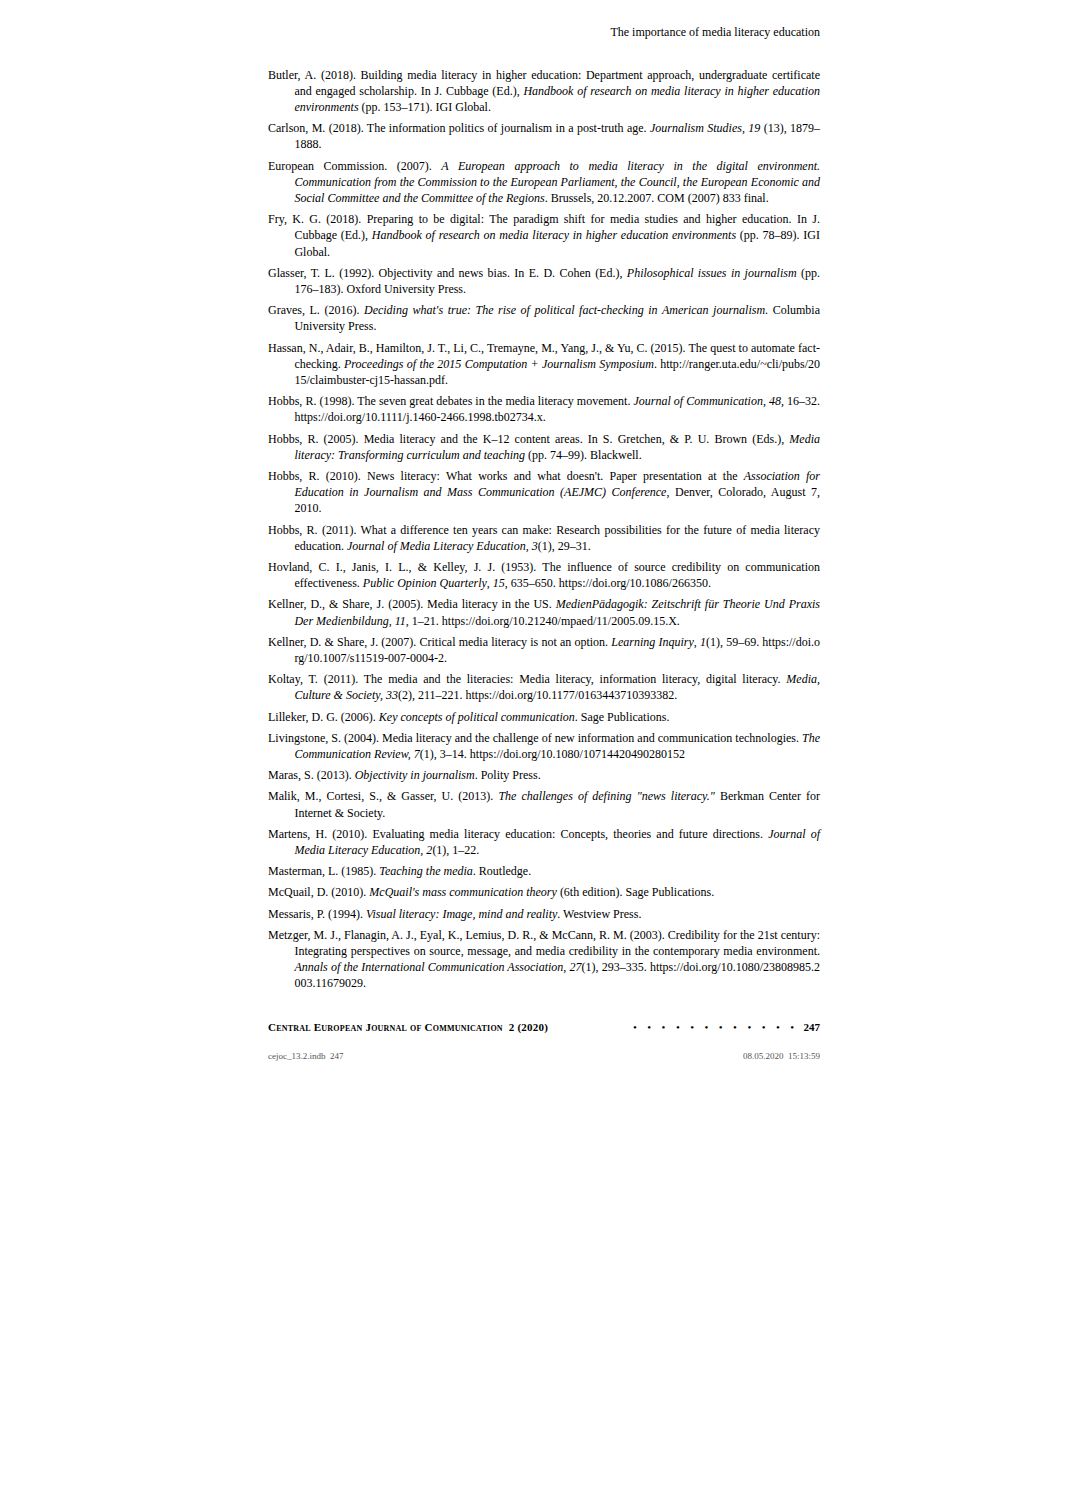The importance of media literacy education
Butler, A. (2018). Building media literacy in higher education: Department approach, undergraduate certificate and engaged scholarship. In J. Cubbage (Ed.), Handbook of research on media literacy in higher education environments (pp. 153–171). IGI Global.
Carlson, M. (2018). The information politics of journalism in a post-truth age. Journalism Studies, 19 (13), 1879–1888.
European Commission. (2007). A European approach to media literacy in the digital environment. Communication from the Commission to the European Parliament, the Council, the European Economic and Social Committee and the Committee of the Regions. Brussels, 20.12.2007. COM (2007) 833 final.
Fry, K. G. (2018). Preparing to be digital: The paradigm shift for media studies and higher education. In J. Cubbage (Ed.), Handbook of research on media literacy in higher education environments (pp. 78–89). IGI Global.
Glasser, T. L. (1992). Objectivity and news bias. In E. D. Cohen (Ed.), Philosophical issues in journalism (pp. 176–183). Oxford University Press.
Graves, L. (2016). Deciding what's true: The rise of political fact-checking in American journalism. Columbia University Press.
Hassan, N., Adair, B., Hamilton, J. T., Li, C., Tremayne, M., Yang, J., & Yu, C. (2015). The quest to automate fact-checking. Proceedings of the 2015 Computation + Journalism Symposium. http://ranger.uta.edu/~cli/pubs/2015/claimbuster-cj15-hassan.pdf.
Hobbs, R. (1998). The seven great debates in the media literacy movement. Journal of Communication, 48, 16–32. https://doi.org/10.1111/j.1460-2466.1998.tb02734.x.
Hobbs, R. (2005). Media literacy and the K–12 content areas. In S. Gretchen, & P. U. Brown (Eds.), Media literacy: Transforming curriculum and teaching (pp. 74–99). Blackwell.
Hobbs, R. (2010). News literacy: What works and what doesn't. Paper presentation at the Association for Education in Journalism and Mass Communication (AEJMC) Conference, Denver, Colorado, August 7, 2010.
Hobbs, R. (2011). What a difference ten years can make: Research possibilities for the future of media literacy education. Journal of Media Literacy Education, 3(1), 29–31.
Hovland, C. I., Janis, I. L., & Kelley, J. J. (1953). The influence of source credibility on communication effectiveness. Public Opinion Quarterly, 15, 635–650. https://doi.org/10.1086/266350.
Kellner, D., & Share, J. (2005). Media literacy in the US. MedienPädagogik: Zeitschrift für Theorie Und Praxis Der Medienbildung, 11, 1–21. https://doi.org/10.21240/mpaed/11/2005.09.15.X.
Kellner, D. & Share, J. (2007). Critical media literacy is not an option. Learning Inquiry, 1(1), 59–69. https://doi.org/10.1007/s11519-007-0004-2.
Koltay, T. (2011). The media and the literacies: Media literacy, information literacy, digital literacy. Media, Culture & Society, 33(2), 211–221. https://doi.org/10.1177/0163443710393382.
Lilleker, D. G. (2006). Key concepts of political communication. Sage Publications.
Livingstone, S. (2004). Media literacy and the challenge of new information and communication technologies. The Communication Review, 7(1), 3–14. https://doi.org/10.1080/10714420490280152
Maras, S. (2013). Objectivity in journalism. Polity Press.
Malik, M., Cortesi, S., & Gasser, U. (2013). The challenges of defining "news literacy." Berkman Center for Internet & Society.
Martens, H. (2010). Evaluating media literacy education: Concepts, theories and future directions. Journal of Media Literacy Education, 2(1), 1–22.
Masterman, L. (1985). Teaching the media. Routledge.
McQuail, D. (2010). McQuail's mass communication theory (6th edition). Sage Publications.
Messaris, P. (1994). Visual literacy: Image, mind and reality. Westview Press.
Metzger, M. J., Flanagin, A. J., Eyal, K., Lemius, D. R., & McCann, R. M. (2003). Credibility for the 21st century: Integrating perspectives on source, message, and media credibility in the contemporary media environment. Annals of the International Communication Association, 27(1), 293–335. https://doi.org/10.1080/23808985.2003.11679029.
Central European Journal of Communication 2 (2020) • • • • • • • • • • • • 247
cejoc_13.2.indb 247 08.05.2020 15:13:59